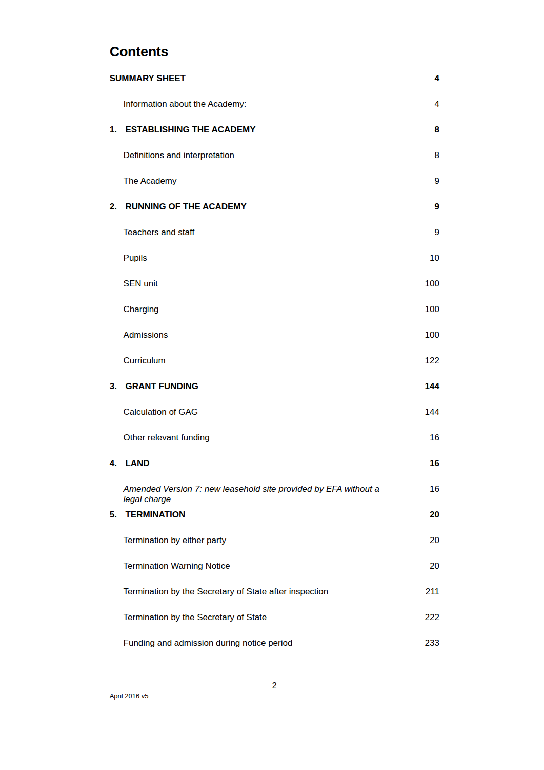Contents
| SUMMARY SHEET | 4 |
| Information about the Academy: | 4 |
| 1. ESTABLISHING THE ACADEMY | 8 |
| Definitions and interpretation | 8 |
| The Academy | 9 |
| 2. RUNNING OF THE ACADEMY | 9 |
| Teachers and staff | 9 |
| Pupils | 10 |
| SEN unit | 100 |
| Charging | 100 |
| Admissions | 100 |
| Curriculum | 122 |
| 3. GRANT FUNDING | 144 |
| Calculation of GAG | 144 |
| Other relevant funding | 16 |
| 4. LAND | 16 |
| Amended Version 7: new leasehold site provided by EFA without a legal charge | 16 |
| 5. TERMINATION | 20 |
| Termination by either party | 20 |
| Termination Warning Notice | 20 |
| Termination by the Secretary of State after inspection | 211 |
| Termination by the Secretary of State | 222 |
| Funding and admission during notice period | 233 |
2
April 2016 v5